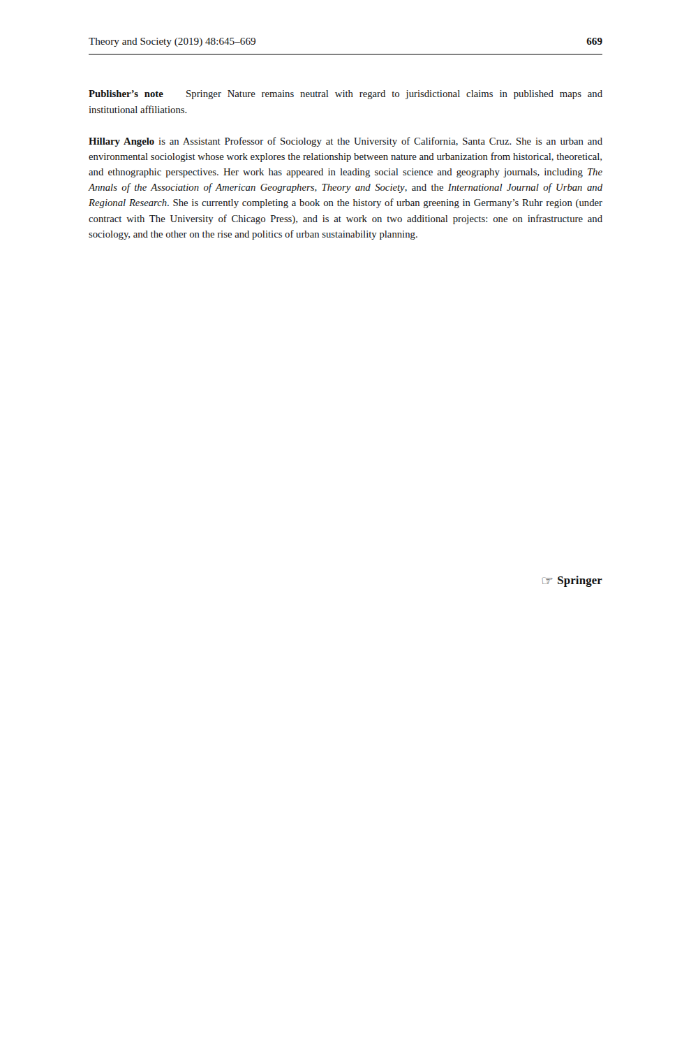Theory and Society (2019) 48:645–669 669
Publisher’s note Springer Nature remains neutral with regard to jurisdictional claims in published maps and institutional affiliations.
Hillary Angelo is an Assistant Professor of Sociology at the University of California, Santa Cruz. She is an urban and environmental sociologist whose work explores the relationship between nature and urbanization from historical, theoretical, and ethnographic perspectives. Her work has appeared in leading social science and geography journals, including The Annals of the Association of American Geographers, Theory and Society, and the International Journal of Urban and Regional Research. She is currently completing a book on the history of urban greening in Germany’s Ruhr region (under contract with The University of Chicago Press), and is at work on two additional projects: one on infrastructure and sociology, and the other on the rise and politics of urban sustainability planning.
☞Springer